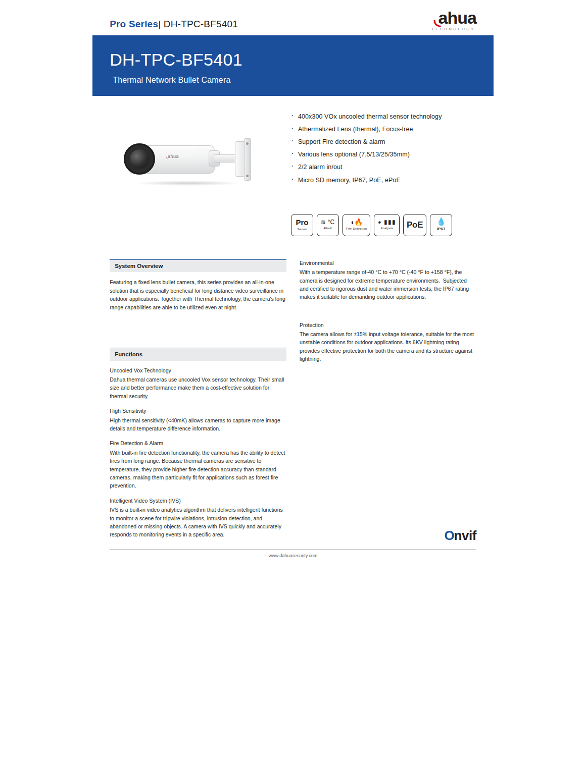Pro Series| DH-TPC-BF5401
◟ahua
TECHNOLOGY
DH-TPC-BF5401
Thermal Network Bullet Camera
◟ahua
400x300 VOx uncooled thermal sensor technology
Athermalized Lens (thermal), Focus-free
Support Fire detection & alarm
Various lens optional (7.5/13/25/35mm)
2/2 alarm in/out
Micro SD memory, IP67, PoE, ePoE
Pro
Series
≋ °C
40mK
◖🔥
Fire Detection
◕ ▮▮▮
Analysis
PoE
💧
IP67
System Overview
Featuring a fixed lens bullet camera, this series provides an all-in-one solution that is especially beneficial for long distance video surveillance in outdoor applications. Together with Thermal technology, the camera's long range capabilities are able to be utilized even at night.
Functions
Uncooled Vox Technology
Dahua thermal cameras use uncooled Vox sensor technology. Their small size and better performance make them a cost-effective solution for thermal security.
High Sensitivity
High thermal sensitivity (<40mK) allows cameras to capture more image details and temperature difference information.
Fire Detection & Alarm
With built-in fire detection functionality, the camera has the ability to detect fires from long range. Because thermal cameras are sensitive to temperature, they provide higher fire detection accuracy than standard cameras, making them particularly fit for applications such as forest fire prevention.
Intelligent Video System (IVS)
IVS is a built-in video analytics algorithm that delivers intelligent functions to monitor a scene for tripwire violations, intrusion detection, and abandoned or missing objects. A camera with IVS quickly and accurately responds to monitoring events in a specific area.
Environmental
With a temperature range of-40 °C to +70 °C (-40 °F to +158 °F), the camera is designed for extreme temperature environments. Subjected and certified to rigorous dust and water immersion tests, the IP67 rating makes it suitable for demanding outdoor applications.
Protection
The camera allows for ±15% input voltage tolerance, suitable for the most unstable conditions for outdoor applications. Its 6KV lightning rating provides effective protection for both the camera and its structure against lightning.
Onvif
www.dahuasecurity.com